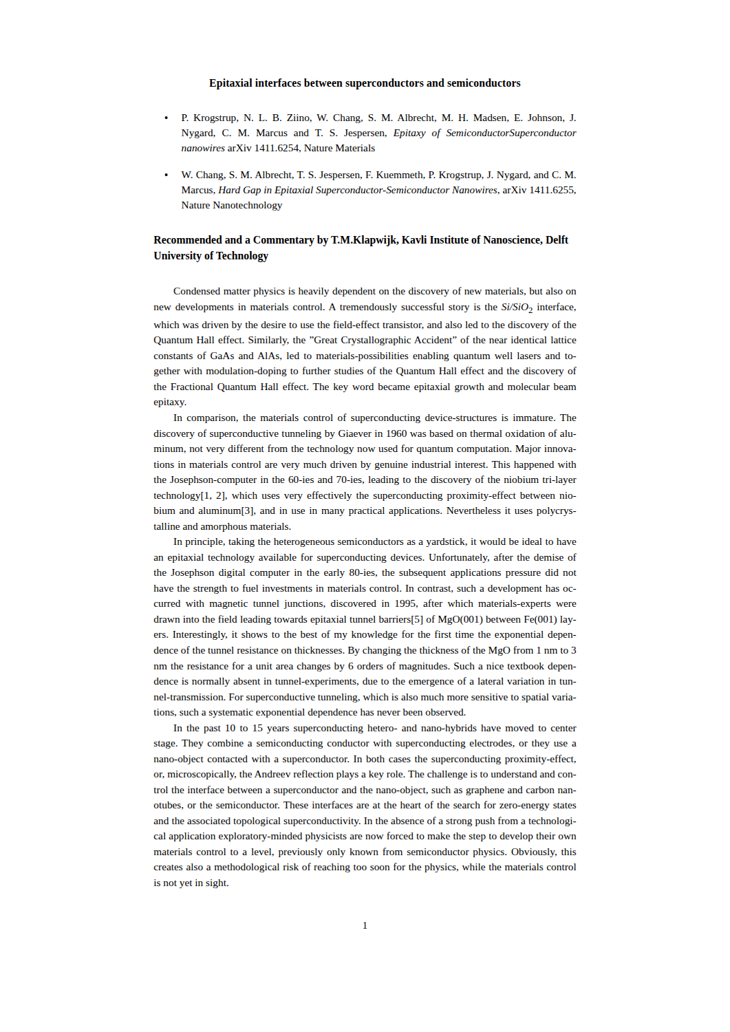Epitaxial interfaces between superconductors and semiconductors
P. Krogstrup, N. L. B. Ziino, W. Chang, S. M. Albrecht, M. H. Madsen, E. Johnson, J. Nygard, C. M. Marcus and T. S. Jespersen, Epitaxy of SemiconductorSuperconductor nanowires arXiv 1411.6254, Nature Materials
W. Chang, S. M. Albrecht, T. S. Jespersen, F. Kuemmeth, P. Krogstrup, J. Nygard, and C. M. Marcus, Hard Gap in Epitaxial Superconductor-Semiconductor Nanowires, arXiv 1411.6255, Nature Nanotechnology
Recommended and a Commentary by T.M.Klapwijk, Kavli Institute of Nanoscience, Delft University of Technology
Condensed matter physics is heavily dependent on the discovery of new materials, but also on new developments in materials control. A tremendously successful story is the Si/SiO2 interface, which was driven by the desire to use the field-effect transistor, and also led to the discovery of the Quantum Hall effect. Similarly, the ”Great Crystallographic Accident” of the near identical lattice constants of GaAs and AlAs, led to materials-possibilities enabling quantum well lasers and together with modulation-doping to further studies of the Quantum Hall effect and the discovery of the Fractional Quantum Hall effect. The key word became epitaxial growth and molecular beam epitaxy.
In comparison, the materials control of superconducting device-structures is immature. The discovery of superconductive tunneling by Giaever in 1960 was based on thermal oxidation of aluminum, not very different from the technology now used for quantum computation. Major innovations in materials control are very much driven by genuine industrial interest. This happened with the Josephson-computer in the 60-ies and 70-ies, leading to the discovery of the niobium tri-layer technology[1, 2], which uses very effectively the superconducting proximity-effect between niobium and aluminum[3], and in use in many practical applications. Nevertheless it uses polycrystalline and amorphous materials.
In principle, taking the heterogeneous semiconductors as a yardstick, it would be ideal to have an epitaxial technology available for superconducting devices. Unfortunately, after the demise of the Josephson digital computer in the early 80-ies, the subsequent applications pressure did not have the strength to fuel investments in materials control. In contrast, such a development has occurred with magnetic tunnel junctions, discovered in 1995, after which materials-experts were drawn into the field leading towards epitaxial tunnel barriers[5] of MgO(001) between Fe(001) layers. Interestingly, it shows to the best of my knowledge for the first time the exponential dependence of the tunnel resistance on thicknesses. By changing the thickness of the MgO from 1 nm to 3 nm the resistance for a unit area changes by 6 orders of magnitudes. Such a nice textbook dependence is normally absent in tunnel-experiments, due to the emergence of a lateral variation in tunnel-transmission. For superconductive tunneling, which is also much more sensitive to spatial variations, such a systematic exponential dependence has never been observed.
In the past 10 to 15 years superconducting hetero- and nano-hybrids have moved to center stage. They combine a semiconducting conductor with superconducting electrodes, or they use a nano-object contacted with a superconductor. In both cases the superconducting proximity-effect, or, microscopically, the Andreev reflection plays a key role. The challenge is to understand and control the interface between a superconductor and the nano-object, such as graphene and carbon nanotubes, or the semiconductor. These interfaces are at the heart of the search for zero-energy states and the associated topological superconductivity. In the absence of a strong push from a technological application exploratory-minded physicists are now forced to make the step to develop their own materials control to a level, previously only known from semiconductor physics. Obviously, this creates also a methodological risk of reaching too soon for the physics, while the materials control is not yet in sight.
1